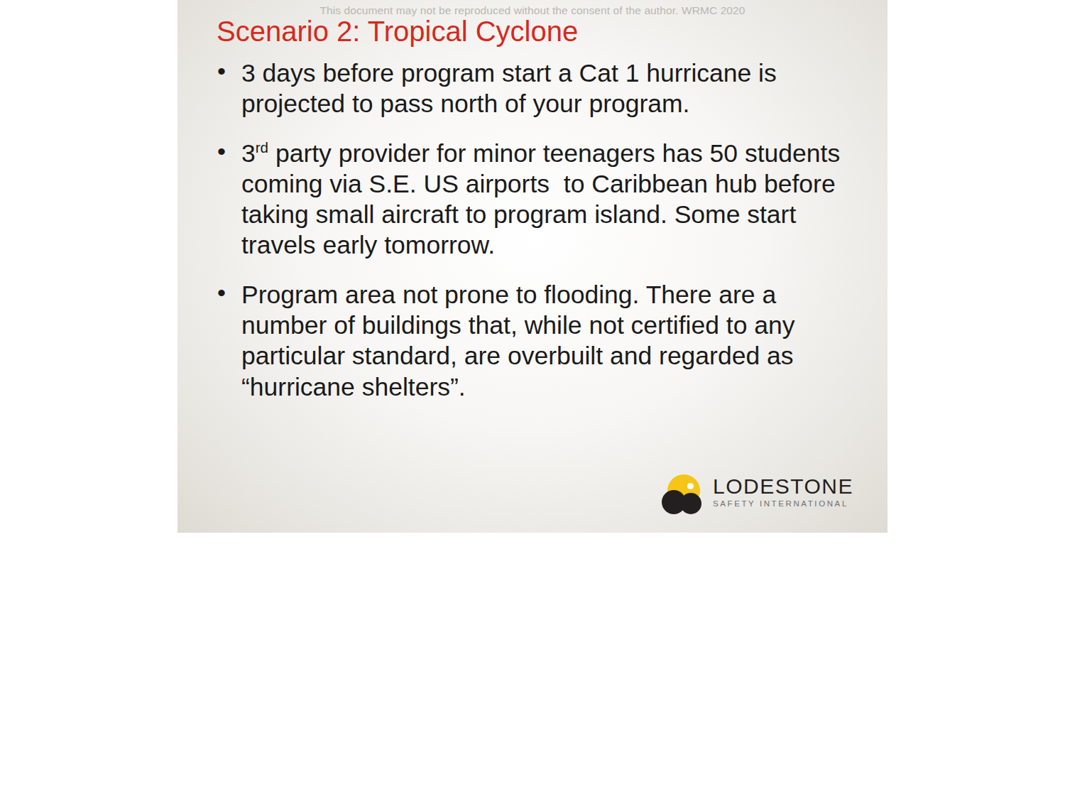This document may not be reproduced without the consent of the author. WRMC 2020
Scenario 2: Tropical Cyclone
3 days before program start a Cat 1 hurricane is projected to pass north of your program.
3rd party provider for minor teenagers has 50 students coming via S.E. US airports to Caribbean hub before taking small aircraft to program island. Some start travels early tomorrow.
Program area not prone to flooding. There are a number of buildings that, while not certified to any particular standard, are overbuilt and regarded as “hurricane shelters”.
LODESTONE
SAFETY INTERNATIONAL